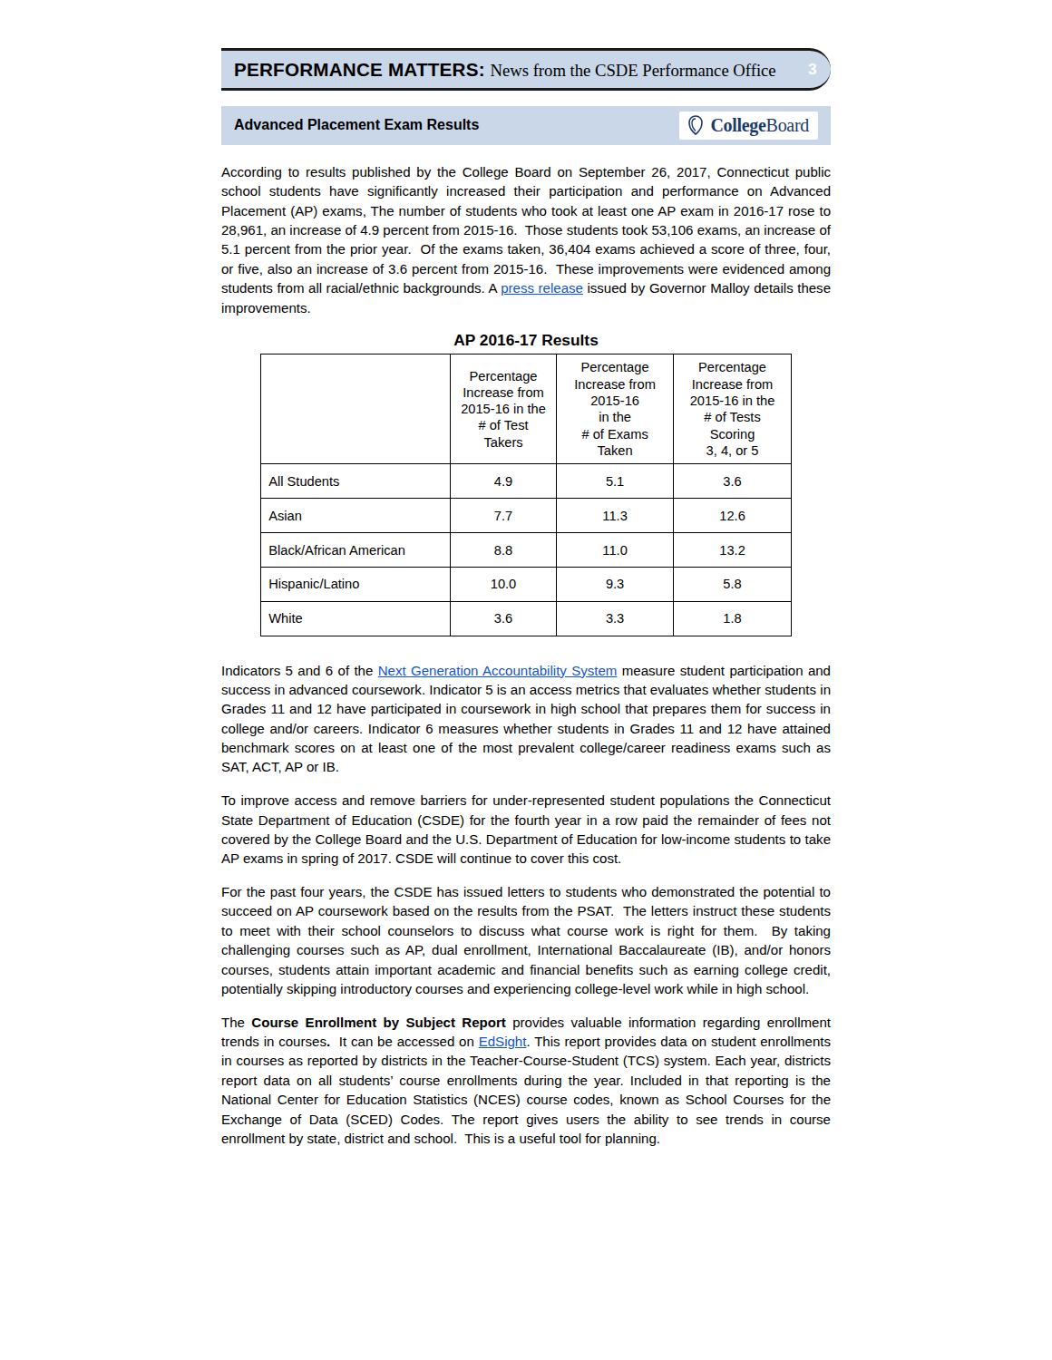PERFORMANCE MATTERS: News from the CSDE Performance Office
3
Advanced Placement Exam Results
College Board
According to results published by the College Board on September 26, 2017, Connecticut public school students have significantly increased their participation and performance on Advanced Placement (AP) exams, The number of students who took at least one AP exam in 2016-17 rose to 28,961, an increase of 4.9 percent from 2015-16. Those students took 53,106 exams, an increase of 5.1 percent from the prior year. Of the exams taken, 36,404 exams achieved a score of three, four, or five, also an increase of 3.6 percent from 2015-16. These improvements were evidenced among students from all racial/ethnic backgrounds. A press release issued by Governor Malloy details these improvements.
AP 2016-17 Results
| | Percentage Increase from 2015-16 in the # of Test Takers | Percentage Increase from 2015-16 in the # of Exams Taken | Percentage Increase from 2015-16 in the # of Tests Scoring 3, 4, or 5 |
| --- | --- | --- | --- |
| All Students | 4.9 | 5.1 | 3.6 |
| Asian | 7.7 | 11.3 | 12.6 |
| Black/African American | 8.8 | 11.0 | 13.2 |
| Hispanic/Latino | 10.0 | 9.3 | 5.8 |
| White | 3.6 | 3.3 | 1.8 |
Indicators 5 and 6 of the Next Generation Accountability System measure student participation and success in advanced coursework. Indicator 5 is an access metrics that evaluates whether students in Grades 11 and 12 have participated in coursework in high school that prepares them for success in college and/or careers. Indicator 6 measures whether students in Grades 11 and 12 have attained benchmark scores on at least one of the most prevalent college/career readiness exams such as SAT, ACT, AP or IB.
To improve access and remove barriers for under-represented student populations the Connecticut State Department of Education (CSDE) for the fourth year in a row paid the remainder of fees not covered by the College Board and the U.S. Department of Education for low-income students to take AP exams in spring of 2017. CSDE will continue to cover this cost.
For the past four years, the CSDE has issued letters to students who demonstrated the potential to succeed on AP coursework based on the results from the PSAT. The letters instruct these students to meet with their school counselors to discuss what course work is right for them. By taking challenging courses such as AP, dual enrollment, International Baccalaureate (IB), and/or honors courses, students attain important academic and financial benefits such as earning college credit, potentially skipping introductory courses and experiencing college-level work while in high school.
The Course Enrollment by Subject Report provides valuable information regarding enrollment trends in courses. It can be accessed on EdSight. This report provides data on student enrollments in courses as reported by districts in the Teacher-Course-Student (TCS) system. Each year, districts report data on all students’ course enrollments during the year. Included in that reporting is the National Center for Education Statistics (NCES) course codes, known as School Courses for the Exchange of Data (SCED) Codes. The report gives users the ability to see trends in course enrollment by state, district and school. This is a useful tool for planning.